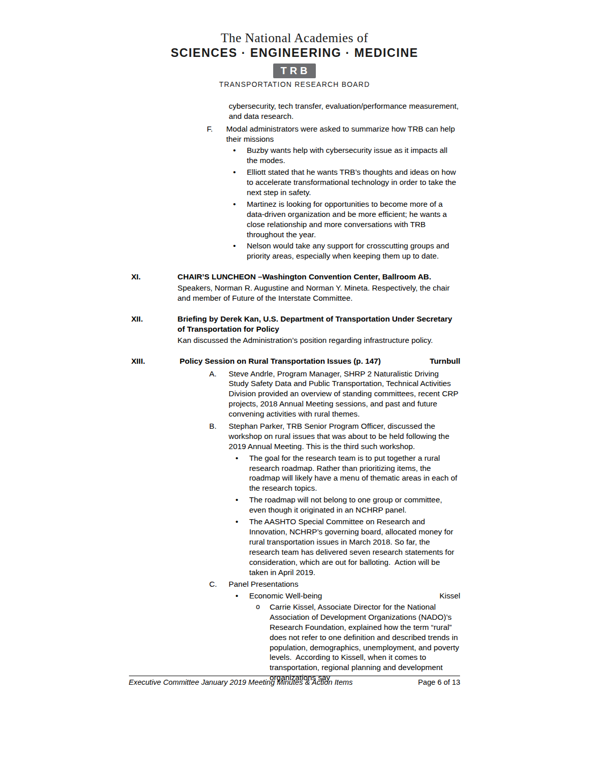The National Academies of
SCIENCES · ENGINEERING · MEDICINE
TRB
TRANSPORTATION RESEARCH BOARD
cybersecurity, tech transfer, evaluation/performance measurement, and data research.
F. Modal administrators were asked to summarize how TRB can help their missions
Buzby wants help with cybersecurity issue as it impacts all the modes.
Elliott stated that he wants TRB’s thoughts and ideas on how to accelerate transformational technology in order to take the next step in safety.
Martinez is looking for opportunities to become more of a data-driven organization and be more efficient; he wants a close relationship and more conversations with TRB throughout the year.
Nelson would take any support for crosscutting groups and priority areas, especially when keeping them up to date.
XI.
CHAIR’S LUNCHEON –Washington Convention Center, Ballroom AB.
Speakers, Norman R. Augustine and Norman Y. Mineta. Respectively, the chair and member of Future of the Interstate Committee.
XII.
Briefing by Derek Kan, U.S. Department of Transportation Under Secretary of Transportation for Policy
Kan discussed the Administration’s position regarding infrastructure policy.
XIII.
Policy Session on Rural Transportation Issues (p. 147)Turnbull
A. Steve Andrle, Program Manager, SHRP 2 Naturalistic Driving Study Safety Data and Public Transportation, Technical Activities Division provided an overview of standing committees, recent CRP projects, 2018 Annual Meeting sessions, and past and future convening activities with rural themes.
B. Stephan Parker, TRB Senior Program Officer, discussed the workshop on rural issues that was about to be held following the 2019 Annual Meeting. This is the third such workshop.
The goal for the research team is to put together a rural research roadmap. Rather than prioritizing items, the roadmap will likely have a menu of thematic areas in each of the research topics.
The roadmap will not belong to one group or committee, even though it originated in an NCHRP panel.
The AASHTO Special Committee on Research and Innovation, NCHRP’s governing board, allocated money for rural transportation issues in March 2018. So far, the research team has delivered seven research statements for consideration, which are out for balloting. Action will be taken in April 2019.
C. Panel Presentations
Economic Well-beingKissel
Carrie Kissel, Associate Director for the National Association of Development Organizations (NADO)’s Research Foundation, explained how the term “rural” does not refer to one definition and described trends in population, demographics, unemployment, and poverty levels. According to Kissell, when it comes to transportation, regional planning and development organizations say
Executive Committee January 2019 Meeting Minutes & Action Items Page 6 of 13